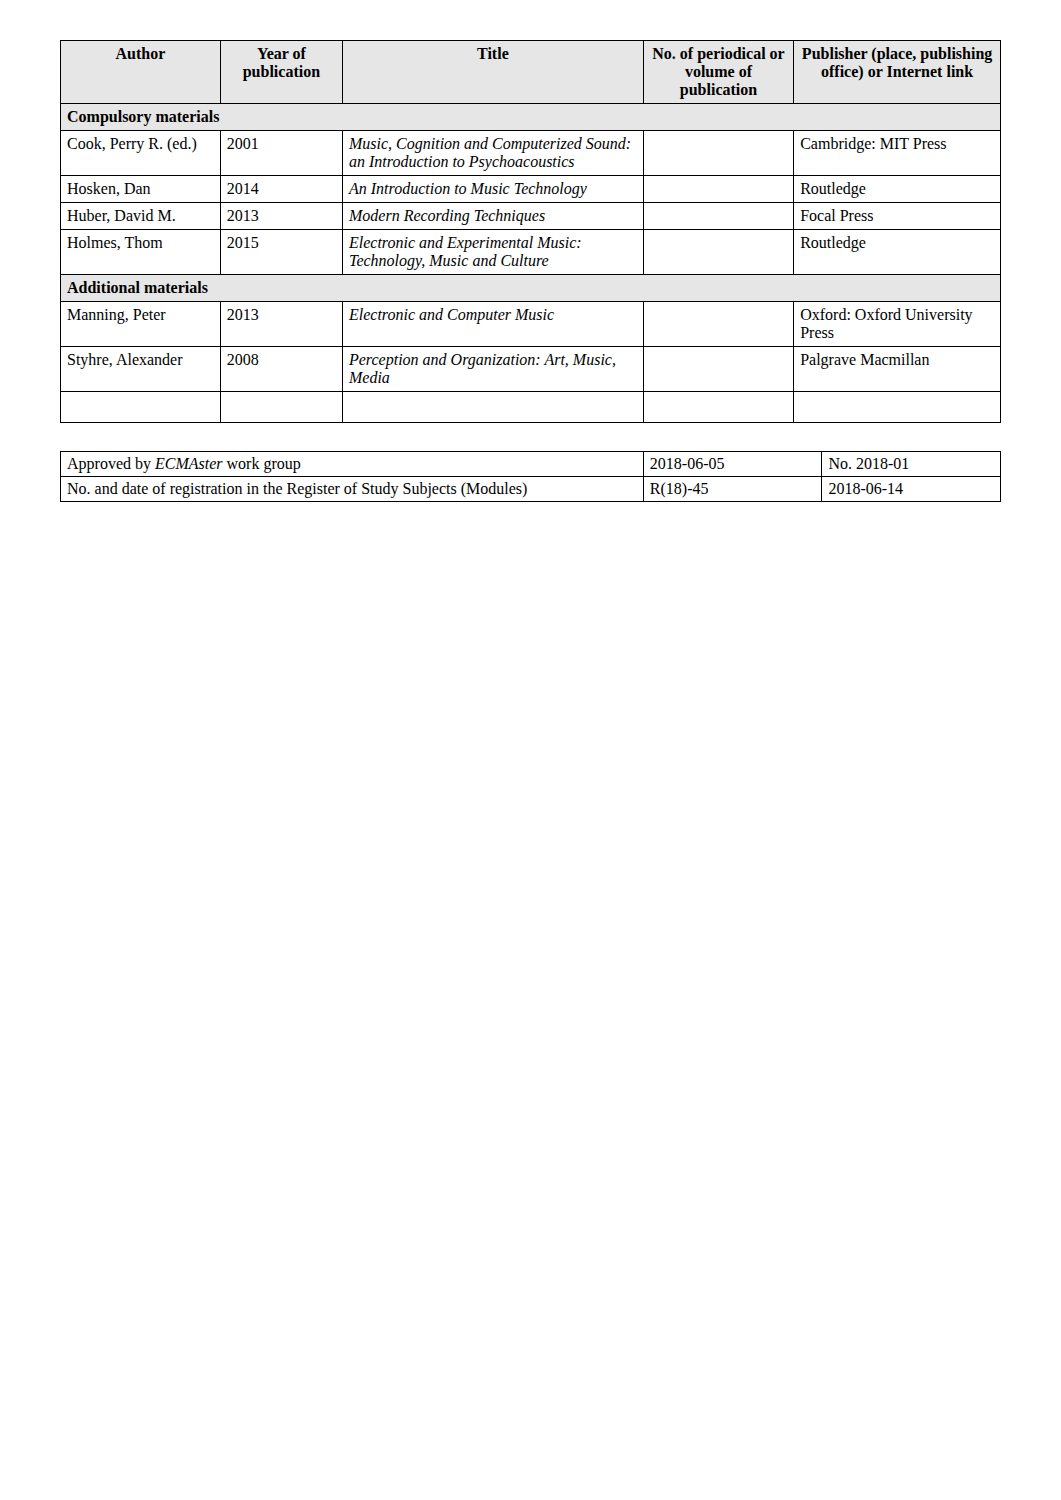| Author | Year of publication | Title | No. of periodical or volume of publication | Publisher (place, publishing office) or Internet link |
| --- | --- | --- | --- | --- |
| Compulsory materials |
| Cook, Perry R. (ed.) | 2001 | Music, Cognition and Computerized Sound: an Introduction to Psychoacoustics | | Cambridge: MIT Press |
| Hosken, Dan | 2014 | An Introduction to Music Technology | | Routledge |
| Huber, David M. | 2013 | Modern Recording Techniques | | Focal Press |
| Holmes, Thom | 2015 | Electronic and Experimental Music: Technology, Music and Culture | | Routledge |
| Additional materials |
| Manning, Peter | 2013 | Electronic and Computer Music | | Oxford: Oxford University Press |
| Styhre, Alexander | 2008 | Perception and Organization: Art, Music, Media | | Palgrave Macmillan |
| Approved by ECMAster work group | 2018-06-05 | No. 2018-01 |
| No. and date of registration in the Register of Study Subjects (Modules) | R(18)-45 | 2018-06-14 |